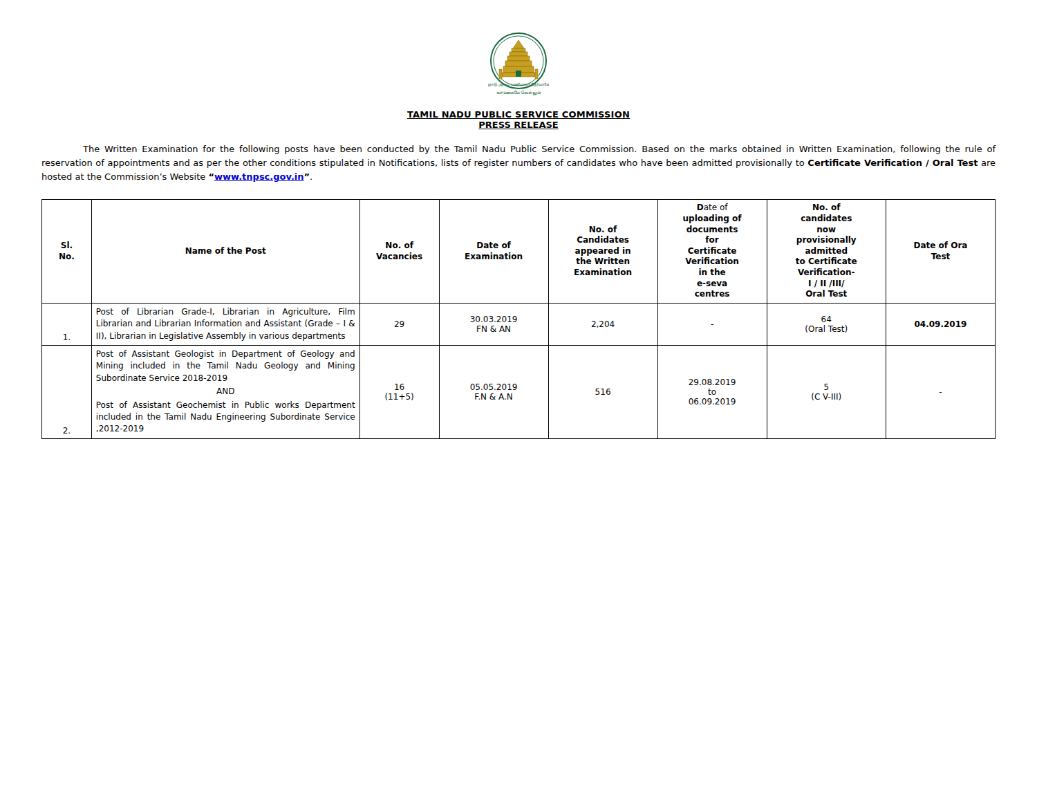தமிழ்நாடு அரசுப் பணியாளர் தேர்வாணையம் வாய்மையே வெல்லும்
TAMIL NADU PUBLIC SERVICE COMMISSION
PRESS RELEASE
The Written Examination for the following posts have been conducted by the Tamil Nadu Public Service Commission. Based on the marks obtained in Written Examination, following the rule of reservation of appointments and as per the other conditions stipulated in Notifications, lists of register numbers of candidates who have been admitted provisionally to Certificate Verification / Oral Test are hosted at the Commission’s Website “www.tnpsc.gov.in”.
| Sl. No. | Name of the Post | No. of Vacancies | Date of Examination | No. of Candidates appeared in the Written Examination | D ate of uploading of documents for Certificate Verification in the e-seva centres | No. of candidates now provisionally admitted to Certificate Verification- I / II /III/ Oral Test | Date of Ora Test |
| --- | --- | --- | --- | --- | --- | --- | --- |
| 1. | Post of Librarian Grade-I, Librarian in Agriculture, Film Librarian and Librarian Information and Assistant (Grade – I & II), Librarian in Legislative Assembly in various departments | 29 | 30.03.2019 FN & AN | 2,204 | - | 64 (Oral Test) | 04.09.2019 |
| 2. | Post of Assistant Geologist in Department of Geology and Mining included in the Tamil Nadu Geology and Mining Subordinate Service 2018-2019 AND Post of Assistant Geochemist in Public works Department included in the Tamil Nadu Engineering Subordinate Service ,2012-2019 | 16 (11+5) | 05.05.2019 F.N & A.N | 516 | 29.08.2019 to 06.09.2019 | 5 (C V-III) | - |